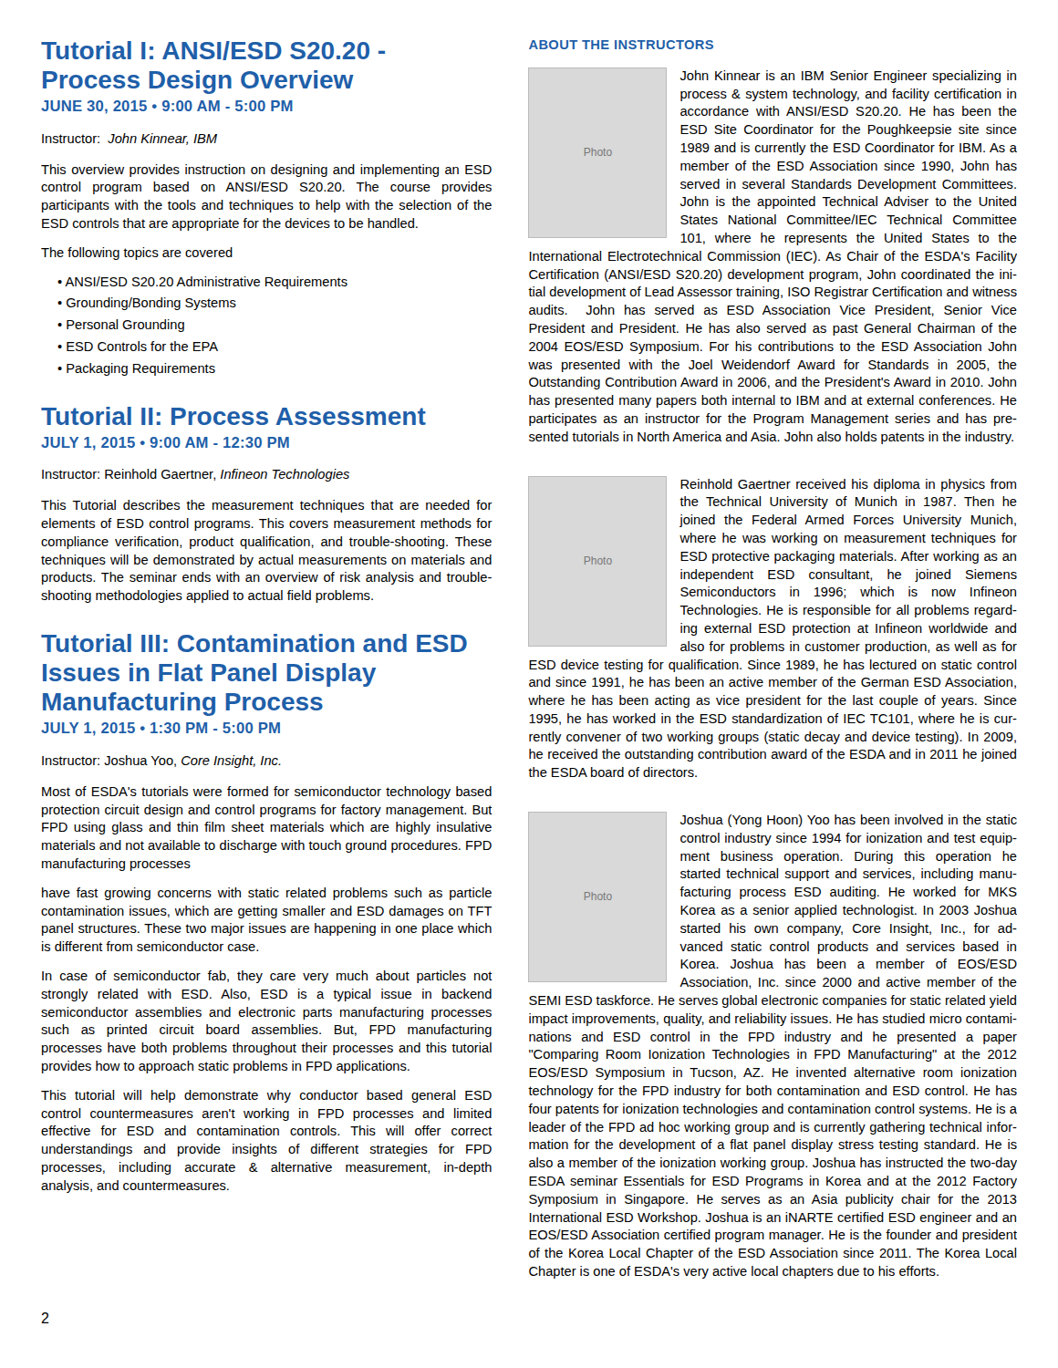Tutorial I: ANSI/ESD S20.20 -
Process Design Overview
JUNE 30, 2015 • 9:00 AM - 5:00 PM
Instructor: John Kinnear, IBM
This overview provides instruction on designing and implementing an ESD control program based on ANSI/ESD S20.20. The course provides participants with the tools and techniques to help with the selection of the ESD controls that are appropriate for the devices to be handled.
The following topics are covered
ANSI/ESD S20.20 Administrative Requirements
Grounding/Bonding Systems
Personal Grounding
ESD Controls for the EPA
Packaging Requirements
Tutorial II: Process Assessment
JULY 1, 2015 • 9:00 AM - 12:30 PM
Instructor: Reinhold Gaertner, Infineon Technologies
This Tutorial describes the measurement techniques that are needed for elements of ESD control programs. This covers measurement methods for compliance verification, product qualification, and trouble-shooting. These techniques will be demonstrated by actual measurements on materials and products. The seminar ends with an overview of risk analysis and trouble-shooting methodologies applied to actual field problems.
Tutorial III: Contamination and ESD Issues in Flat Panel Display Manufacturing Process
JULY 1, 2015 • 1:30 PM - 5:00 PM
Instructor: Joshua Yoo, Core Insight, Inc.
Most of ESDA's tutorials were formed for semiconductor technology based protection circuit design and control programs for factory management. But FPD using glass and thin film sheet materials which are highly insulative materials and not available to discharge with touch ground procedures. FPD manufacturing processes
have fast growing concerns with static related problems such as particle contamination issues, which are getting smaller and ESD damages on TFT panel structures. These two major issues are happening in one place which is different from semiconductor case.
In case of semiconductor fab, they care very much about particles not strongly related with ESD. Also, ESD is a typical issue in backend semiconductor assemblies and electronic parts manufacturing processes such as printed circuit board assemblies. But, FPD manufacturing processes have both problems throughout their processes and this tutorial provides how to approach static problems in FPD applications.
This tutorial will help demonstrate why conductor based general ESD control countermeasures aren't working in FPD processes and limited effective for ESD and contamination controls. This will offer correct understandings and provide insights of different strategies for FPD processes, including accurate & alternative measurement, in-depth analysis, and countermeasures.
ABOUT THE INSTRUCTORS
Photo
John Kinnear is an IBM Senior Engineer specializing in process & system technology, and facility certification in accordance with ANSI/ESD S20.20. He has been the ESD Site Coordinator for the Poughkeepsie site since 1989 and is currently the ESD Coordinator for IBM. As a member of the ESD Association since 1990, John has served in several Standards Development Committees. John is the appointed Technical Adviser to the United States National Committee/IEC Technical Committee 101, where he represents the United States to the International Electrotechnical Commission (IEC). As Chair of the ESDA's Facility Certification (ANSI/ESD S20.20) development program, John coordinated the initial development of Lead Assessor training, ISO Registrar Certification and witness audits. John has served as ESD Association Vice President, Senior Vice President and President. He has also served as past General Chairman of the 2004 EOS/ESD Symposium. For his contributions to the ESD Association John was presented with the Joel Weidendorf Award for Standards in 2005, the Outstanding Contribution Award in 2006, and the President's Award in 2010. John has presented many papers both internal to IBM and at external conferences. He participates as an instructor for the Program Management series and has presented tutorials in North America and Asia. John also holds patents in the industry.
Photo
Reinhold Gaertner received his diploma in physics from the Technical University of Munich in 1987. Then he joined the Federal Armed Forces University Munich, where he was working on measurement techniques for ESD protective packaging materials. After working as an independent ESD consultant, he joined Siemens Semiconductors in 1996; which is now Infineon Technologies. He is responsible for all problems regarding external ESD protection at Infineon worldwide and also for problems in customer production, as well as for ESD device testing for qualification. Since 1989, he has lectured on static control and since 1991, he has been an active member of the German ESD Association, where he has been acting as vice president for the last couple of years. Since 1995, he has worked in the ESD standardization of IEC TC101, where he is currently convener of two working groups (static decay and device testing). In 2009, he received the outstanding contribution award of the ESDA and in 2011 he joined the ESDA board of directors.
Photo
Joshua (Yong Hoon) Yoo has been involved in the static control industry since 1994 for ionization and test equipment business operation. During this operation he started technical support and services, including manufacturing process ESD auditing. He worked for MKS Korea as a senior applied technologist. In 2003 Joshua started his own company, Core Insight, Inc., for advanced static control products and services based in Korea. Joshua has been a member of EOS/ESD Association, Inc. since 2000 and active member of the SEMI ESD taskforce. He serves global electronic companies for static related yield impact improvements, quality, and reliability issues. He has studied micro contaminations and ESD control in the FPD industry and he presented a paper "Comparing Room Ionization Technologies in FPD Manufacturing" at the 2012 EOS/ESD Symposium in Tucson, AZ. He invented alternative room ionization technology for the FPD industry for both contamination and ESD control. He has four patents for ionization technologies and contamination control systems. He is a leader of the FPD ad hoc working group and is currently gathering technical information for the development of a flat panel display stress testing standard. He is also a member of the ionization working group. Joshua has instructed the two-day ESDA seminar Essentials for ESD Programs in Korea and at the 2012 Factory Symposium in Singapore. He serves as an Asia publicity chair for the 2013 International ESD Workshop. Joshua is an iNARTE certified ESD engineer and an EOS/ESD Association certified program manager. He is the founder and president of the Korea Local Chapter of the ESD Association since 2011. The Korea Local Chapter is one of ESDA's very active local chapters due to his efforts.
2